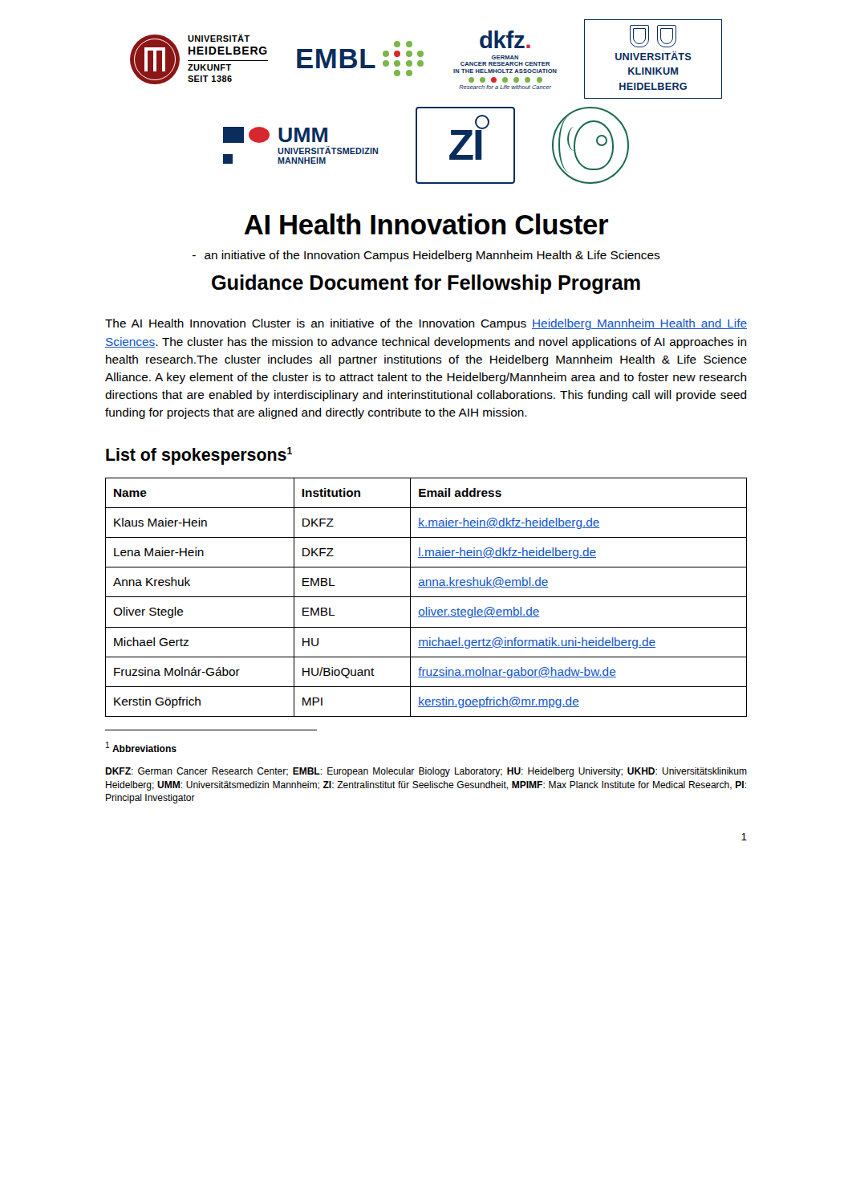UNIVERSITÄT
HEIDELBERG
ZUKUNFT
SEIT 1386
EMBL
dkfz.
GERMAN
CANCER RESEARCH CENTER
IN THE HELMHOLTZ ASSOCIATION
Research for a Life without Cancer
UNIVERSITÄTS
KLINIKUM
HEIDELBERG
UMM
UNIVERSITÄTSMEDIZIN
MANNHEIM
ZI
AI Health Innovation Cluster
-an initiative of the Innovation Campus Heidelberg Mannheim Health & Life Sciences
Guidance Document for Fellowship Program
The AI Health Innovation Cluster is an initiative of the Innovation Campus Heidelberg Mannheim Health and Life Sciences. The cluster has the mission to advance technical developments and novel applications of AI approaches in health research.The cluster includes all partner institutions of the Heidelberg Mannheim Health & Life Science Alliance. A key element of the cluster is to attract talent to the Heidelberg/Mannheim area and to foster new research directions that are enabled by interdisciplinary and interinstitutional collaborations. This funding call will provide seed funding for projects that are aligned and directly contribute to the AIH mission.
List of spokespersons1
| Name | Institution | Email address |
| --- | --- | --- |
| Klaus Maier-Hein | DKFZ | k.maier-hein@dkfz-heidelberg.de |
| Lena Maier-Hein | DKFZ | l.maier-hein@dkfz-heidelberg.de |
| Anna Kreshuk | EMBL | anna.kreshuk@embl.de |
| Oliver Stegle | EMBL | oliver.stegle@embl.de |
| Michael Gertz | HU | michael.gertz@informatik.uni-heidelberg.de |
| Fruzsina Molnár-Gábor | HU/BioQuant | fruzsina.molnar-gabor@hadw-bw.de |
| Kerstin Göpfrich | MPI | kerstin.goepfrich@mr.mpg.de |
1 Abbreviations
DKFZ: German Cancer Research Center; EMBL: European Molecular Biology Laboratory; HU: Heidelberg University; UKHD: Universitätsklinikum Heidelberg; UMM: Universitätsmedizin Mannheim; ZI: Zentralinstitut für Seelische Gesundheit, MPIMF: Max Planck Institute for Medical Research, PI: Principal Investigator
1